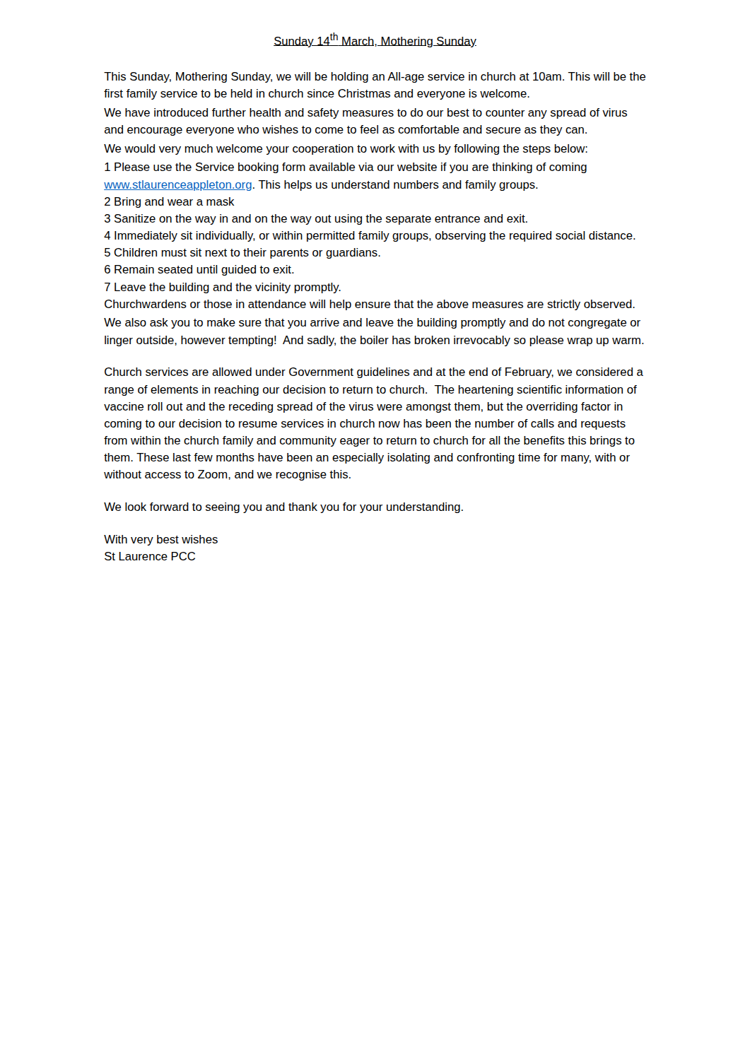Sunday 14th March, Mothering Sunday
This Sunday, Mothering Sunday, we will be holding an All-age service in church at 10am. This will be the first family service to be held in church since Christmas and everyone is welcome.
We have introduced further health and safety measures to do our best to counter any spread of virus and encourage everyone who wishes to come to feel as comfortable and secure as they can.
We would very much welcome your cooperation to work with us by following the steps below:
1 Please use the Service booking form available via our website if you are thinking of coming www.stlaurenceappleton.org. This helps us understand numbers and family groups.
2 Bring and wear a mask
3 Sanitize on the way in and on the way out using the separate entrance and exit.
4 Immediately sit individually, or within permitted family groups, observing the required social distance.
5 Children must sit next to their parents or guardians.
6 Remain seated until guided to exit.
7 Leave the building and the vicinity promptly.
Churchwardens or those in attendance will help ensure that the above measures are strictly observed.
We also ask you to make sure that you arrive and leave the building promptly and do not congregate or linger outside, however tempting! And sadly, the boiler has broken irrevocably so please wrap up warm.
Church services are allowed under Government guidelines and at the end of February, we considered a range of elements in reaching our decision to return to church. The heartening scientific information of vaccine roll out and the receding spread of the virus were amongst them, but the overriding factor in coming to our decision to resume services in church now has been the number of calls and requests from within the church family and community eager to return to church for all the benefits this brings to them. These last few months have been an especially isolating and confronting time for many, with or without access to Zoom, and we recognise this.
We look forward to seeing you and thank you for your understanding.
With very best wishes
St Laurence PCC